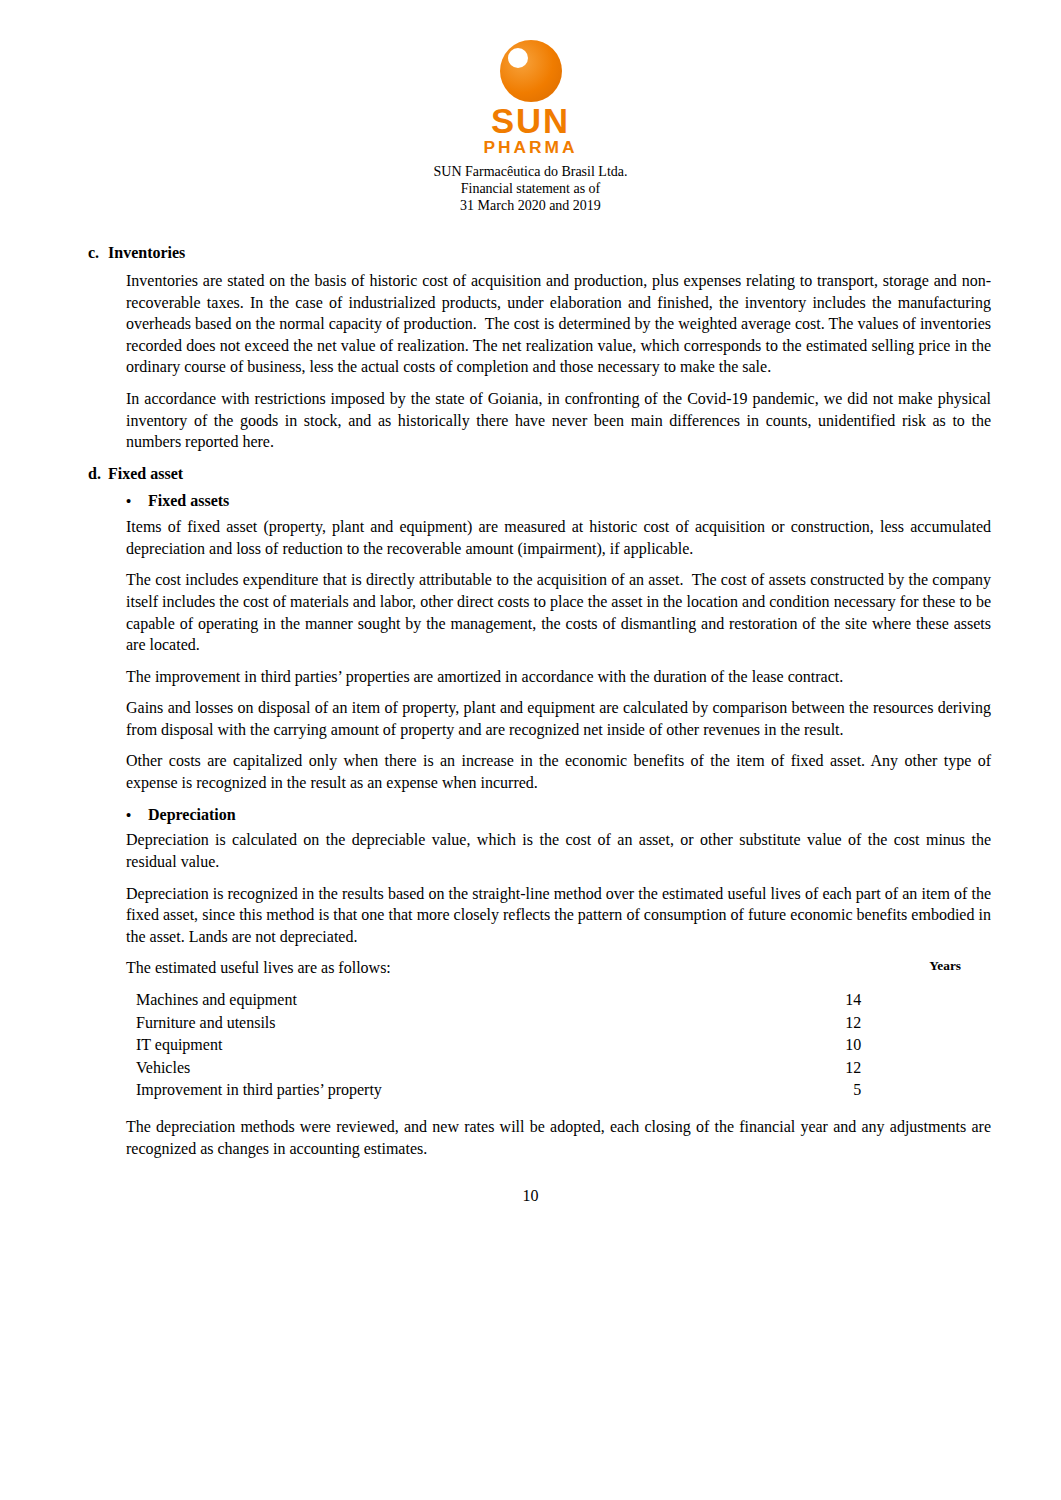SUN
PHARMA
SUN Farmacêutica do Brasil Ltda. Financial statement as of
31 March 2020 and 2019
c.
Inventories
Inventories are stated on the basis of historic cost of acquisition and production, plus expenses relating to transport, storage and non-recoverable taxes. In the case of industrialized products, under elaboration and finished, the inventory includes the manufacturing overheads based on the normal capacity of production. The cost is determined by the weighted average cost. The values of inventories recorded does not exceed the net value of realization. The net realization value, which corresponds to the estimated selling price in the ordinary course of business, less the actual costs of completion and those necessary to make the sale.
In accordance with restrictions imposed by the state of Goiania, in confronting of the Covid-19 pandemic, we did not make physical inventory of the goods in stock, and as historically there have never been main differences in counts, unidentified risk as to the numbers reported here.
d.
Fixed asset
• Fixed assets
Items of fixed asset (property, plant and equipment) are measured at historic cost of acquisition or construction, less accumulated depreciation and loss of reduction to the recoverable amount (impairment), if applicable.
The cost includes expenditure that is directly attributable to the acquisition of an asset. The cost of assets constructed by the company itself includes the cost of materials and labor, other direct costs to place the asset in the location and condition necessary for these to be capable of operating in the manner sought by the management, the costs of dismantling and restoration of the site where these assets are located.
The improvement in third parties’ properties are amortized in accordance with the duration of the lease contract.
Gains and losses on disposal of an item of property, plant and equipment are calculated by comparison between the resources deriving from disposal with the carrying amount of property and are recognized net inside of other revenues in the result.
Other costs are capitalized only when there is an increase in the economic benefits of the item of fixed asset. Any other type of expense is recognized in the result as an expense when incurred.
• Depreciation
Depreciation is calculated on the depreciable value, which is the cost of an asset, or other substitute value of the cost minus the residual value.
Depreciation is recognized in the results based on the straight-line method over the estimated useful lives of each part of an item of the fixed asset, since this method is that one that more closely reflects the pattern of consumption of future economic benefits embodied in the asset. Lands are not depreciated.
The estimated useful lives are as follows: Years
| Machines and equipment | 14 |
| Furniture and utensils | 12 |
| IT equipment | 10 |
| Vehicles | 12 |
| Improvement in third parties’ property | 5 |
The depreciation methods were reviewed, and new rates will be adopted, each closing of the financial year and any adjustments are recognized as changes in accounting estimates.
10